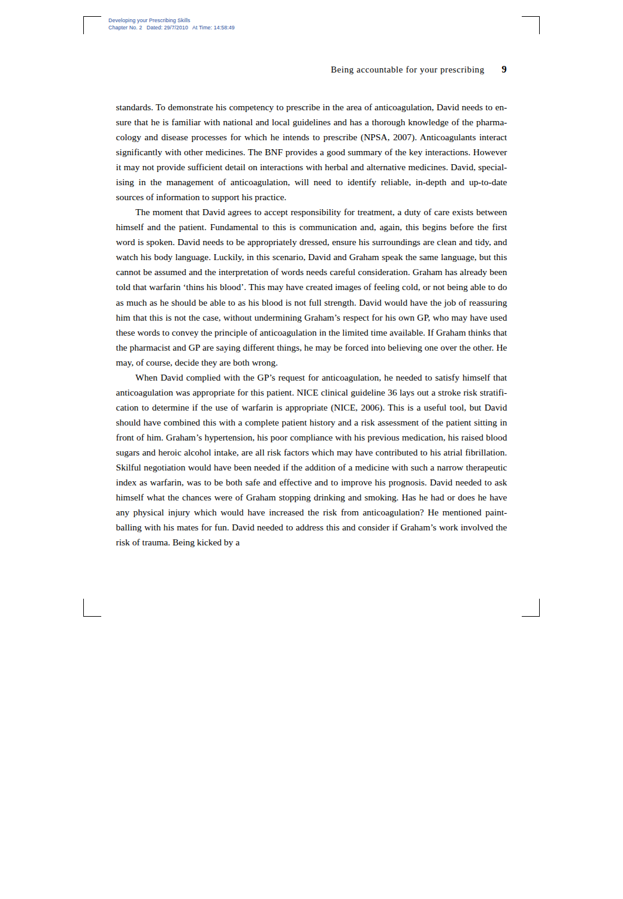Developing your Prescribing Skills
Chapter No. 2 Dated: 29/7/2010 At Time: 14:58:49
Being accountable for your prescribing 9
standards. To demonstrate his competency to prescribe in the area of anticoagulation, David needs to ensure that he is familiar with national and local guidelines and has a thorough knowledge of the pharmacology and disease processes for which he intends to prescribe (NPSA, 2007). Anticoagulants interact significantly with other medicines. The BNF provides a good summary of the key interactions. However it may not provide sufficient detail on interactions with herbal and alternative medicines. David, specialising in the management of anticoagulation, will need to identify reliable, in-depth and up-to-date sources of information to support his practice.
The moment that David agrees to accept responsibility for treatment, a duty of care exists between himself and the patient. Fundamental to this is communication and, again, this begins before the first word is spoken. David needs to be appropriately dressed, ensure his surroundings are clean and tidy, and watch his body language. Luckily, in this scenario, David and Graham speak the same language, but this cannot be assumed and the interpretation of words needs careful consideration. Graham has already been told that warfarin ‘thins his blood’. This may have created images of feeling cold, or not being able to do as much as he should be able to as his blood is not full strength. David would have the job of reassuring him that this is not the case, without undermining Graham’s respect for his own GP, who may have used these words to convey the principle of anticoagulation in the limited time available. If Graham thinks that the pharmacist and GP are saying different things, he may be forced into believing one over the other. He may, of course, decide they are both wrong.
When David complied with the GP’s request for anticoagulation, he needed to satisfy himself that anticoagulation was appropriate for this patient. NICE clinical guideline 36 lays out a stroke risk stratification to determine if the use of warfarin is appropriate (NICE, 2006). This is a useful tool, but David should have combined this with a complete patient history and a risk assessment of the patient sitting in front of him. Graham’s hypertension, his poor compliance with his previous medication, his raised blood sugars and heroic alcohol intake, are all risk factors which may have contributed to his atrial fibrillation. Skilful negotiation would have been needed if the addition of a medicine with such a narrow therapeutic index as warfarin, was to be both safe and effective and to improve his prognosis. David needed to ask himself what the chances were of Graham stopping drinking and smoking. Has he had or does he have any physical injury which would have increased the risk from anticoagulation? He mentioned paintballing with his mates for fun. David needed to address this and consider if Graham’s work involved the risk of trauma. Being kicked by a